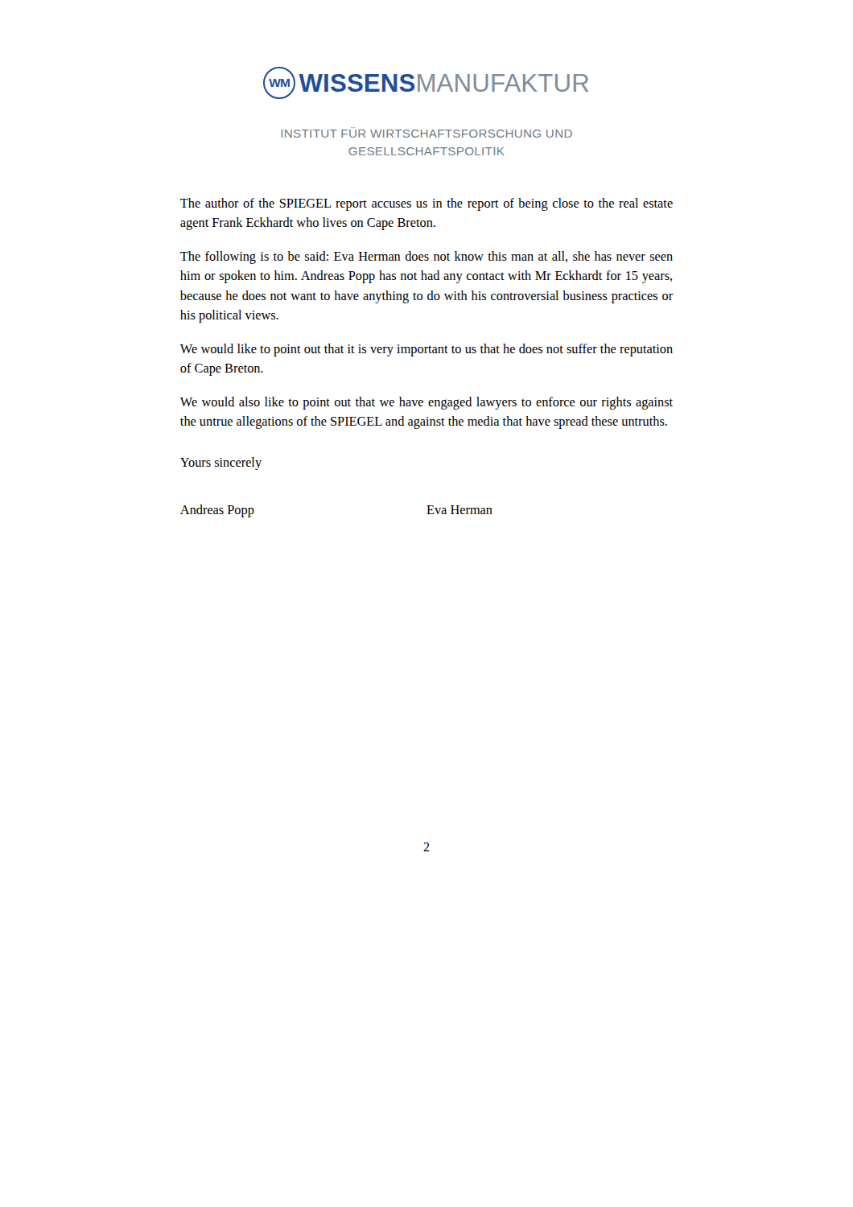WM WISSENS MANUFAKTUR
Institut für Wirtschaftsforschung und
Gesellschaftspolitik
The author of the SPIEGEL report accuses us in the report of being close to the real estate agent Frank Eckhardt who lives on Cape Breton.
The following is to be said: Eva Herman does not know this man at all, she has never seen him or spoken to him. Andreas Popp has not had any contact with Mr Eckhardt for 15 years, because he does not want to have anything to do with his controversial business practices or his political views.
We would like to point out that it is very important to us that he does not suffer the reputation of Cape Breton.
We would also like to point out that we have engaged lawyers to enforce our rights against the untrue allegations of the SPIEGEL and against the media that have spread these untruths.
Yours sincerely
Andreas Popp
Eva Herman
2